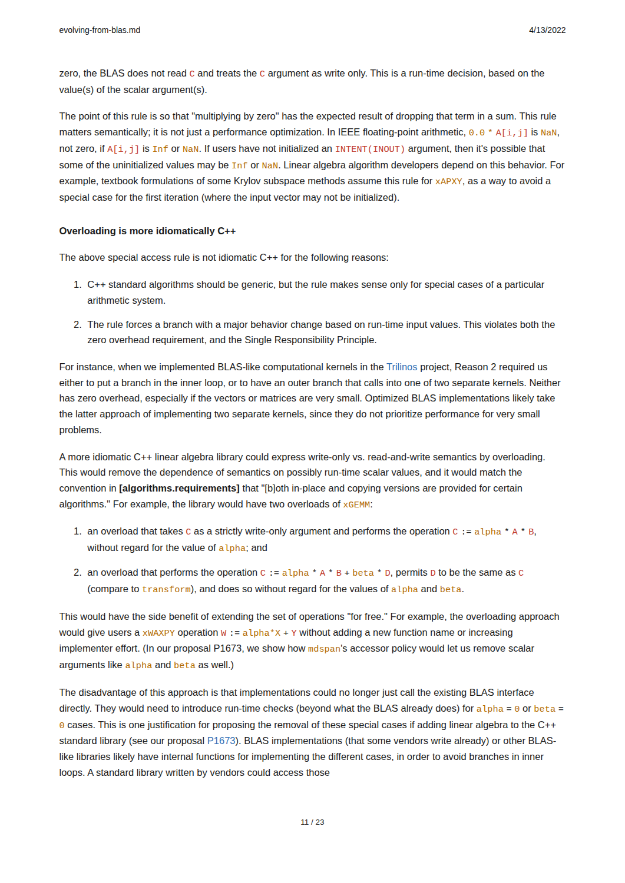evolving-from-blas.md 4/13/2022
zero, the BLAS does not read C and treats the C argument as write only. This is a run-time decision, based on the value(s) of the scalar argument(s).
The point of this rule is so that "multiplying by zero" has the expected result of dropping that term in a sum. This rule matters semantically; it is not just a performance optimization. In IEEE floating-point arithmetic, 0.0 * A[i,j] is NaN, not zero, if A[i,j] is Inf or NaN. If users have not initialized an INTENT(INOUT) argument, then it's possible that some of the uninitialized values may be Inf or NaN. Linear algebra algorithm developers depend on this behavior. For example, textbook formulations of some Krylov subspace methods assume this rule for xAPXY, as a way to avoid a special case for the first iteration (where the input vector may not be initialized).
Overloading is more idiomatically C++
The above special access rule is not idiomatic C++ for the following reasons:
C++ standard algorithms should be generic, but the rule makes sense only for special cases of a particular arithmetic system.
The rule forces a branch with a major behavior change based on run-time input values. This violates both the zero overhead requirement, and the Single Responsibility Principle.
For instance, when we implemented BLAS-like computational kernels in the Trilinos project, Reason 2 required us either to put a branch in the inner loop, or to have an outer branch that calls into one of two separate kernels. Neither has zero overhead, especially if the vectors or matrices are very small. Optimized BLAS implementations likely take the latter approach of implementing two separate kernels, since they do not prioritize performance for very small problems.
A more idiomatic C++ linear algebra library could express write-only vs. read-and-write semantics by overloading. This would remove the dependence of semantics on possibly run-time scalar values, and it would match the convention in [algorithms.requirements] that "[b]oth in-place and copying versions are provided for certain algorithms." For example, the library would have two overloads of xGEMM:
an overload that takes C as a strictly write-only argument and performs the operation C := alpha * A * B, without regard for the value of alpha; and
an overload that performs the operation C := alpha * A * B + beta * D, permits D to be the same as C (compare to transform), and does so without regard for the values of alpha and beta.
This would have the side benefit of extending the set of operations "for free." For example, the overloading approach would give users a xWAXPY operation W := alpha*X + Y without adding a new function name or increasing implementer effort. (In our proposal P1673, we show how mdspan's accessor policy would let us remove scalar arguments like alpha and beta as well.)
The disadvantage of this approach is that implementations could no longer just call the existing BLAS interface directly. They would need to introduce run-time checks (beyond what the BLAS already does) for alpha = 0 or beta = 0 cases. This is one justification for proposing the removal of these special cases if adding linear algebra to the C++ standard library (see our proposal P1673). BLAS implementations (that some vendors write already) or other BLAS-like libraries likely have internal functions for implementing the different cases, in order to avoid branches in inner loops. A standard library written by vendors could access those
11 / 23